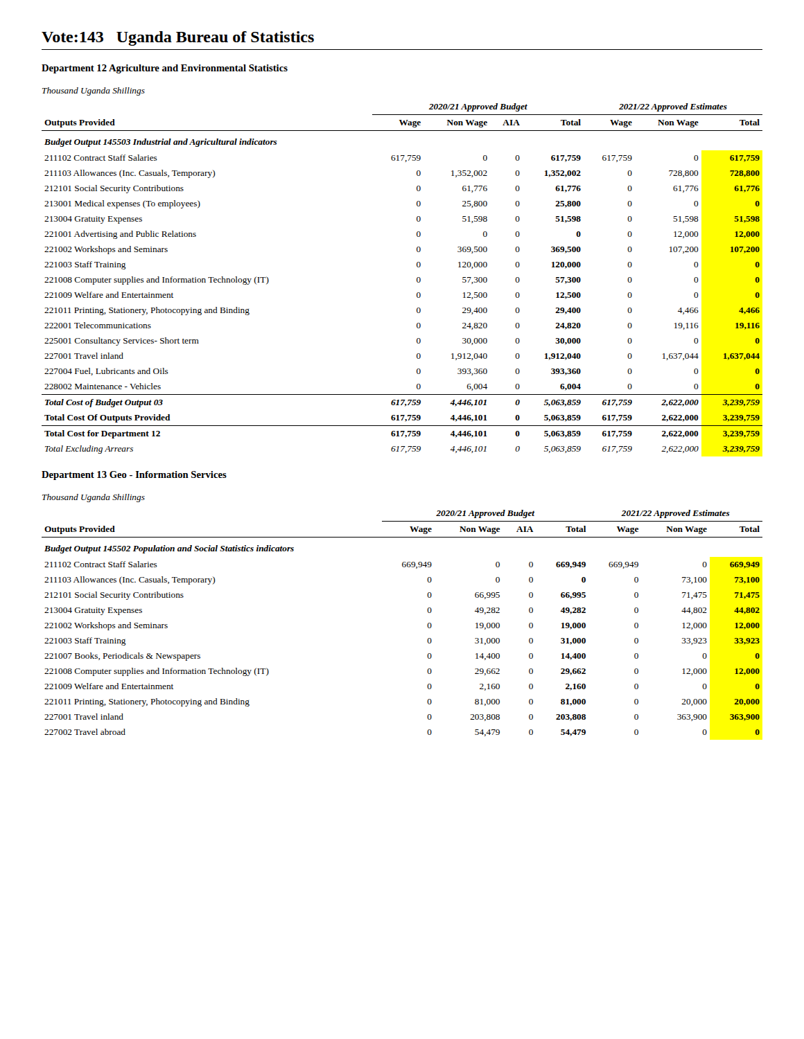Vote:143 Uganda Bureau of Statistics
Department 12 Agriculture and Environmental Statistics
Thousand Uganda Shillings
| | 2020/21 Approved Budget | 2021/22 Approved Estimates |
| --- | --- | --- |
| Outputs Provided | Wage | Non Wage | AIA | Total | Wage | Non Wage | Total |
| Budget Output 145503 Industrial and Agricultural indicators |
| 211102 Contract Staff Salaries | 617,759 | 0 | 0 | 617,759 | 617,759 | 0 | 617,759 |
| 211103 Allowances (Inc. Casuals, Temporary) | 0 | 1,352,002 | 0 | 1,352,002 | 0 | 728,800 | 728,800 |
| 212101 Social Security Contributions | 0 | 61,776 | 0 | 61,776 | 0 | 61,776 | 61,776 |
| 213001 Medical expenses (To employees) | 0 | 25,800 | 0 | 25,800 | 0 | 0 | 0 |
| 213004 Gratuity Expenses | 0 | 51,598 | 0 | 51,598 | 0 | 51,598 | 51,598 |
| 221001 Advertising and Public Relations | 0 | 0 | 0 | 0 | 0 | 12,000 | 12,000 |
| 221002 Workshops and Seminars | 0 | 369,500 | 0 | 369,500 | 0 | 107,200 | 107,200 |
| 221003 Staff Training | 0 | 120,000 | 0 | 120,000 | 0 | 0 | 0 |
| 221008 Computer supplies and Information Technology (IT) | 0 | 57,300 | 0 | 57,300 | 0 | 0 | 0 |
| 221009 Welfare and Entertainment | 0 | 12,500 | 0 | 12,500 | 0 | 0 | 0 |
| 221011 Printing, Stationery, Photocopying and Binding | 0 | 29,400 | 0 | 29,400 | 0 | 4,466 | 4,466 |
| 222001 Telecommunications | 0 | 24,820 | 0 | 24,820 | 0 | 19,116 | 19,116 |
| 225001 Consultancy Services- Short term | 0 | 30,000 | 0 | 30,000 | 0 | 0 | 0 |
| 227001 Travel inland | 0 | 1,912,040 | 0 | 1,912,040 | 0 | 1,637,044 | 1,637,044 |
| 227004 Fuel, Lubricants and Oils | 0 | 393,360 | 0 | 393,360 | 0 | 0 | 0 |
| 228002 Maintenance - Vehicles | 0 | 6,004 | 0 | 6,004 | 0 | 0 | 0 |
| Total Cost of Budget Output 03 | 617,759 | 4,446,101 | 0 | 5,063,859 | 617,759 | 2,622,000 | 3,239,759 |
| Total Cost Of Outputs Provided | 617,759 | 4,446,101 | 0 | 5,063,859 | 617,759 | 2,622,000 | 3,239,759 |
| Total Cost for Department 12 | 617,759 | 4,446,101 | 0 | 5,063,859 | 617,759 | 2,622,000 | 3,239,759 |
| Total Excluding Arrears | 617,759 | 4,446,101 | 0 | 5,063,859 | 617,759 | 2,622,000 | 3,239,759 |
Department 13 Geo - Information Services
Thousand Uganda Shillings
| | 2020/21 Approved Budget | 2021/22 Approved Estimates |
| --- | --- | --- |
| Outputs Provided | Wage | Non Wage | AIA | Total | Wage | Non Wage | Total |
| Budget Output 145502 Population and Social Statistics indicators |
| 211102 Contract Staff Salaries | 669,949 | 0 | 0 | 669,949 | 669,949 | 0 | 669,949 |
| 211103 Allowances (Inc. Casuals, Temporary) | 0 | 0 | 0 | 0 | 0 | 73,100 | 73,100 |
| 212101 Social Security Contributions | 0 | 66,995 | 0 | 66,995 | 0 | 71,475 | 71,475 |
| 213004 Gratuity Expenses | 0 | 49,282 | 0 | 49,282 | 0 | 44,802 | 44,802 |
| 221002 Workshops and Seminars | 0 | 19,000 | 0 | 19,000 | 0 | 12,000 | 12,000 |
| 221003 Staff Training | 0 | 31,000 | 0 | 31,000 | 0 | 33,923 | 33,923 |
| 221007 Books, Periodicals & Newspapers | 0 | 14,400 | 0 | 14,400 | 0 | 0 | 0 |
| 221008 Computer supplies and Information Technology (IT) | 0 | 29,662 | 0 | 29,662 | 0 | 12,000 | 12,000 |
| 221009 Welfare and Entertainment | 0 | 2,160 | 0 | 2,160 | 0 | 0 | 0 |
| 221011 Printing, Stationery, Photocopying and Binding | 0 | 81,000 | 0 | 81,000 | 0 | 20,000 | 20,000 |
| 227001 Travel inland | 0 | 203,808 | 0 | 203,808 | 0 | 363,900 | 363,900 |
| 227002 Travel abroad | 0 | 54,479 | 0 | 54,479 | 0 | 0 | 0 |